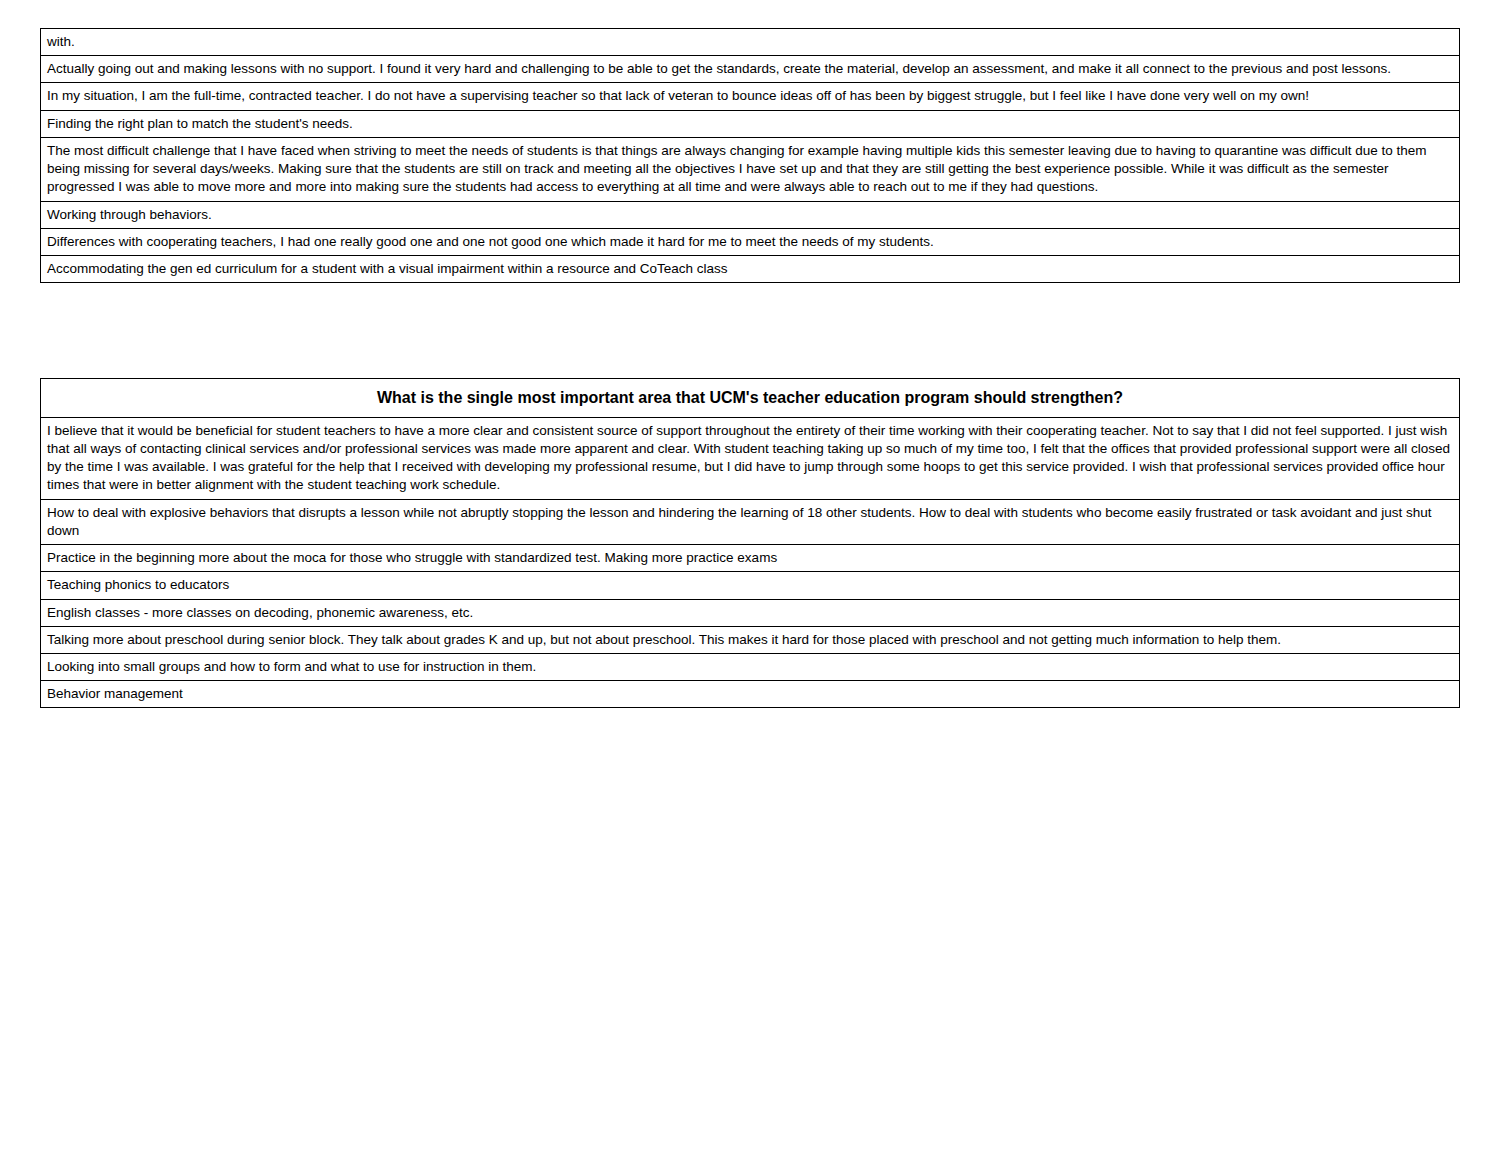| with. |
| Actually going out and making lessons with no support. I found it very hard and challenging to be able to get the standards, create the material, develop an assessment, and make it all connect to the previous and post lessons. |
| In my situation, I am the full-time, contracted teacher. I do not have a supervising teacher so that lack of veteran to bounce ideas off of has been by biggest struggle, but I feel like I have done very well on my own! |
| Finding the right plan to match the student's needs. |
| The most difficult challenge that I have faced when striving to meet the needs of students is that things are always changing for example having multiple kids this semester leaving due to having to quarantine was difficult due to them being missing for several days/weeks. Making sure that the students are still on track and meeting all the objectives I have set up and that they are still getting the best experience possible. While it was difficult as the semester progressed I was able to move more and more into making sure the students had access to everything at all time and were always able to reach out to me if they had questions. |
| Working through behaviors. |
| Differences with cooperating teachers, I had one really good one and one not good one which made it hard for me to meet the needs of my students. |
| Accommodating the gen ed curriculum for a student with a visual impairment within a resource and CoTeach class |
| What is the single most important area that UCM's teacher education program should strengthen? |
| --- |
| I believe that it would be beneficial for student teachers to have a more clear and consistent source of support throughout the entirety of their time working with their cooperating teacher. Not to say that I did not feel supported. I just wish that all ways of contacting clinical services and/or professional services was made more apparent and clear. With student teaching taking up so much of my time too, I felt that the offices that provided professional support were all closed by the time I was available. I was grateful for the help that I received with developing my professional resume, but I did have to jump through some hoops to get this service provided. I wish that professional services provided office hour times that were in better alignment with the student teaching work schedule. |
| How to deal with explosive behaviors that disrupts a lesson while not abruptly stopping the lesson and hindering the learning of 18 other students. How to deal with students who become easily frustrated or task avoidant and just shut down |
| Practice in the beginning more about the moca for those who struggle with standardized test. Making more practice exams |
| Teaching phonics to educators |
| English classes - more classes on decoding, phonemic awareness, etc. |
| Talking more about preschool during senior block. They talk about grades K and up, but not about preschool. This makes it hard for those placed with preschool and not getting much information to help them. |
| Looking into small groups and how to form and what to use for instruction in them. |
| Behavior management |